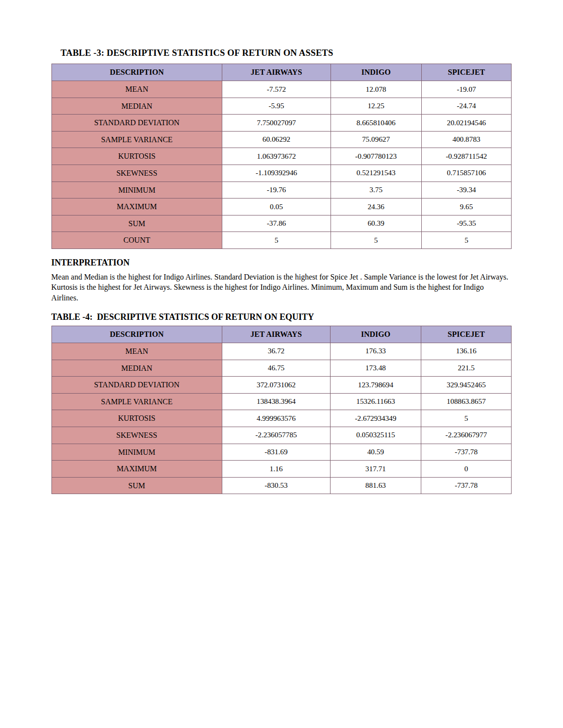TABLE -3: DESCRIPTIVE STATISTICS OF RETURN ON ASSETS
| DESCRIPTION | JET AIRWAYS | INDIGO | SPICEJET |
| --- | --- | --- | --- |
| MEAN | -7.572 | 12.078 | -19.07 |
| MEDIAN | -5.95 | 12.25 | -24.74 |
| STANDARD DEVIATION | 7.750027097 | 8.665810406 | 20.02194546 |
| SAMPLE VARIANCE | 60.06292 | 75.09627 | 400.8783 |
| KURTOSIS | 1.063973672 | -0.907780123 | -0.928711542 |
| SKEWNESS | -1.109392946 | 0.521291543 | 0.715857106 |
| MINIMUM | -19.76 | 3.75 | -39.34 |
| MAXIMUM | 0.05 | 24.36 | 9.65 |
| SUM | -37.86 | 60.39 | -95.35 |
| COUNT | 5 | 5 | 5 |
INTERPRETATION
Mean and Median is the highest for Indigo Airlines. Standard Deviation is the highest for Spice Jet . Sample Variance is the lowest for Jet Airways. Kurtosis is the highest for Jet Airways. Skewness is the highest for Indigo Airlines. Minimum, Maximum and Sum is the highest for Indigo Airlines.
TABLE -4: DESCRIPTIVE STATISTICS OF RETURN ON EQUITY
| DESCRIPTION | JET AIRWAYS | INDIGO | SPICEJET |
| --- | --- | --- | --- |
| MEAN | 36.72 | 176.33 | 136.16 |
| MEDIAN | 46.75 | 173.48 | 221.5 |
| STANDARD DEVIATION | 372.0731062 | 123.798694 | 329.9452465 |
| SAMPLE VARIANCE | 138438.3964 | 15326.11663 | 108863.8657 |
| KURTOSIS | 4.999963576 | -2.672934349 | 5 |
| SKEWNESS | -2.236057785 | 0.050325115 | -2.236067977 |
| MINIMUM | -831.69 | 40.59 | -737.78 |
| MAXIMUM | 1.16 | 317.71 | 0 |
| SUM | -830.53 | 881.63 | -737.78 |